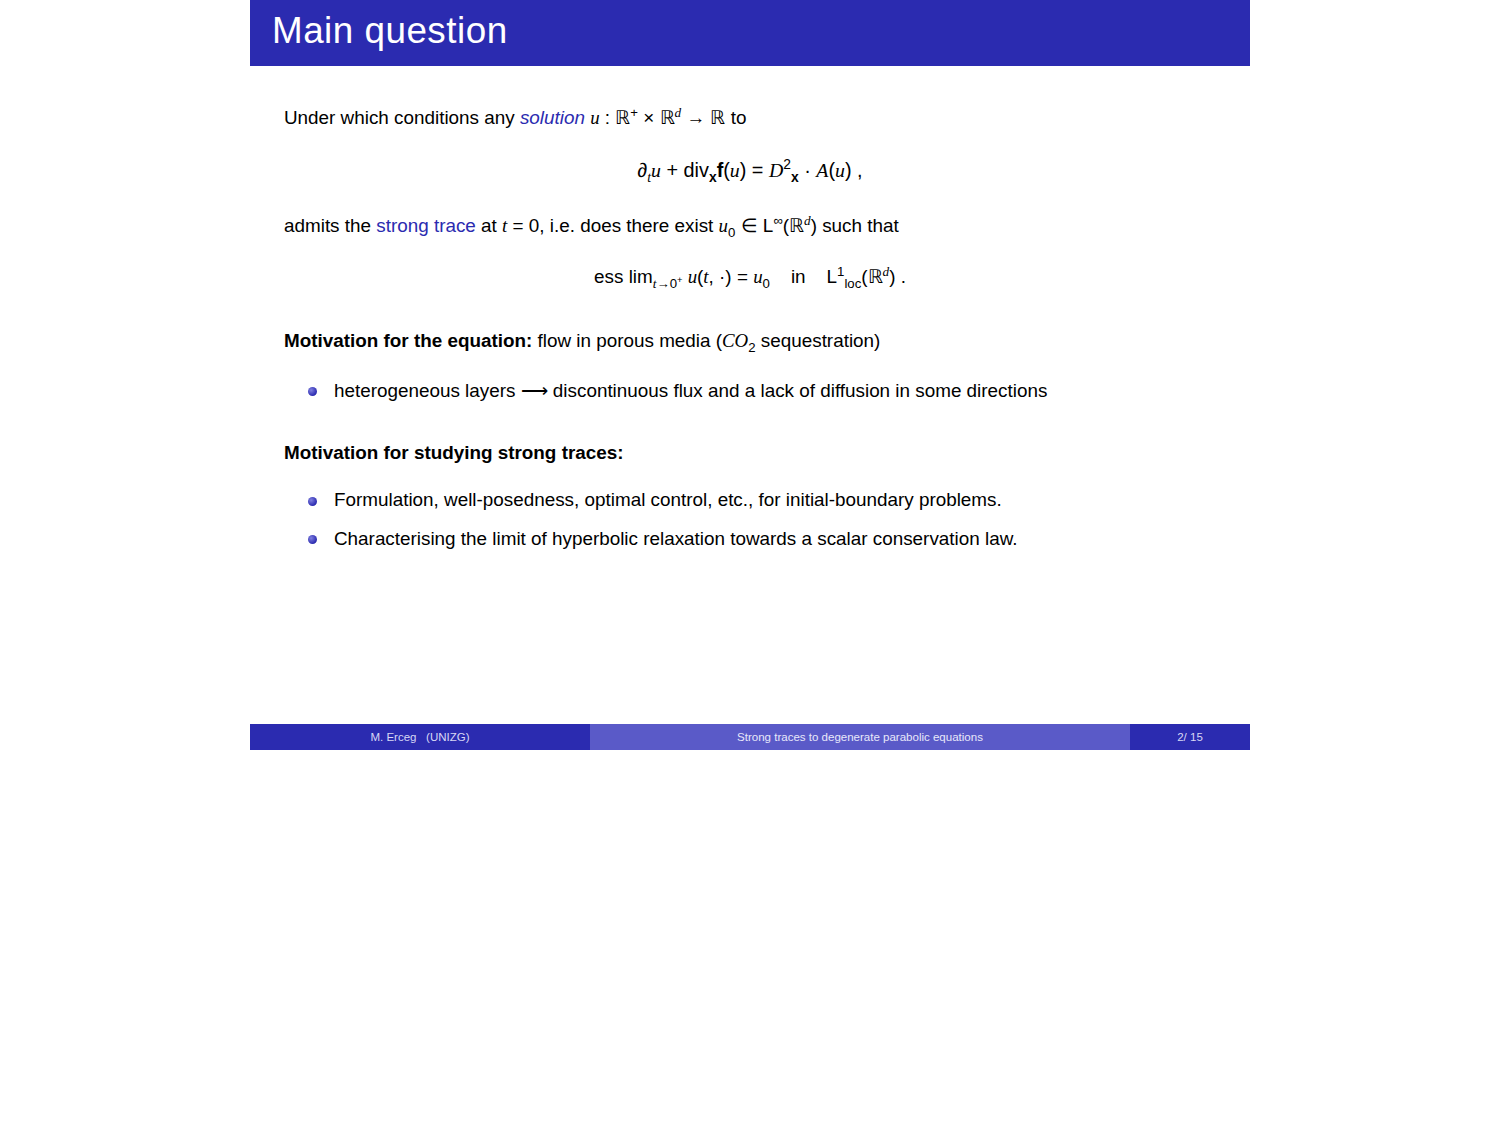Main question
Under which conditions any solution u : ℝ+ × ℝd → ℝ to
∂tu + divxf(u) = D2x · A(u) ,
admits the strong trace at t = 0, i.e. does there exist u0 ∈ L∞(ℝd) such that
ess limt→0+ u(t, ·) = u0 in L1loc(ℝd) .
Motivation for the equation: flow in porous media (CO2 sequestration)
heterogeneous layers ⟶ discontinuous flux and a lack of diffusion in some directions
Motivation for studying strong traces:
Formulation, well-posedness, optimal control, etc., for initial-boundary problems.
Characterising the limit of hyperbolic relaxation towards a scalar conservation law.
M. Erceg (UNIZG)
Strong traces to degenerate parabolic equations
2/ 15